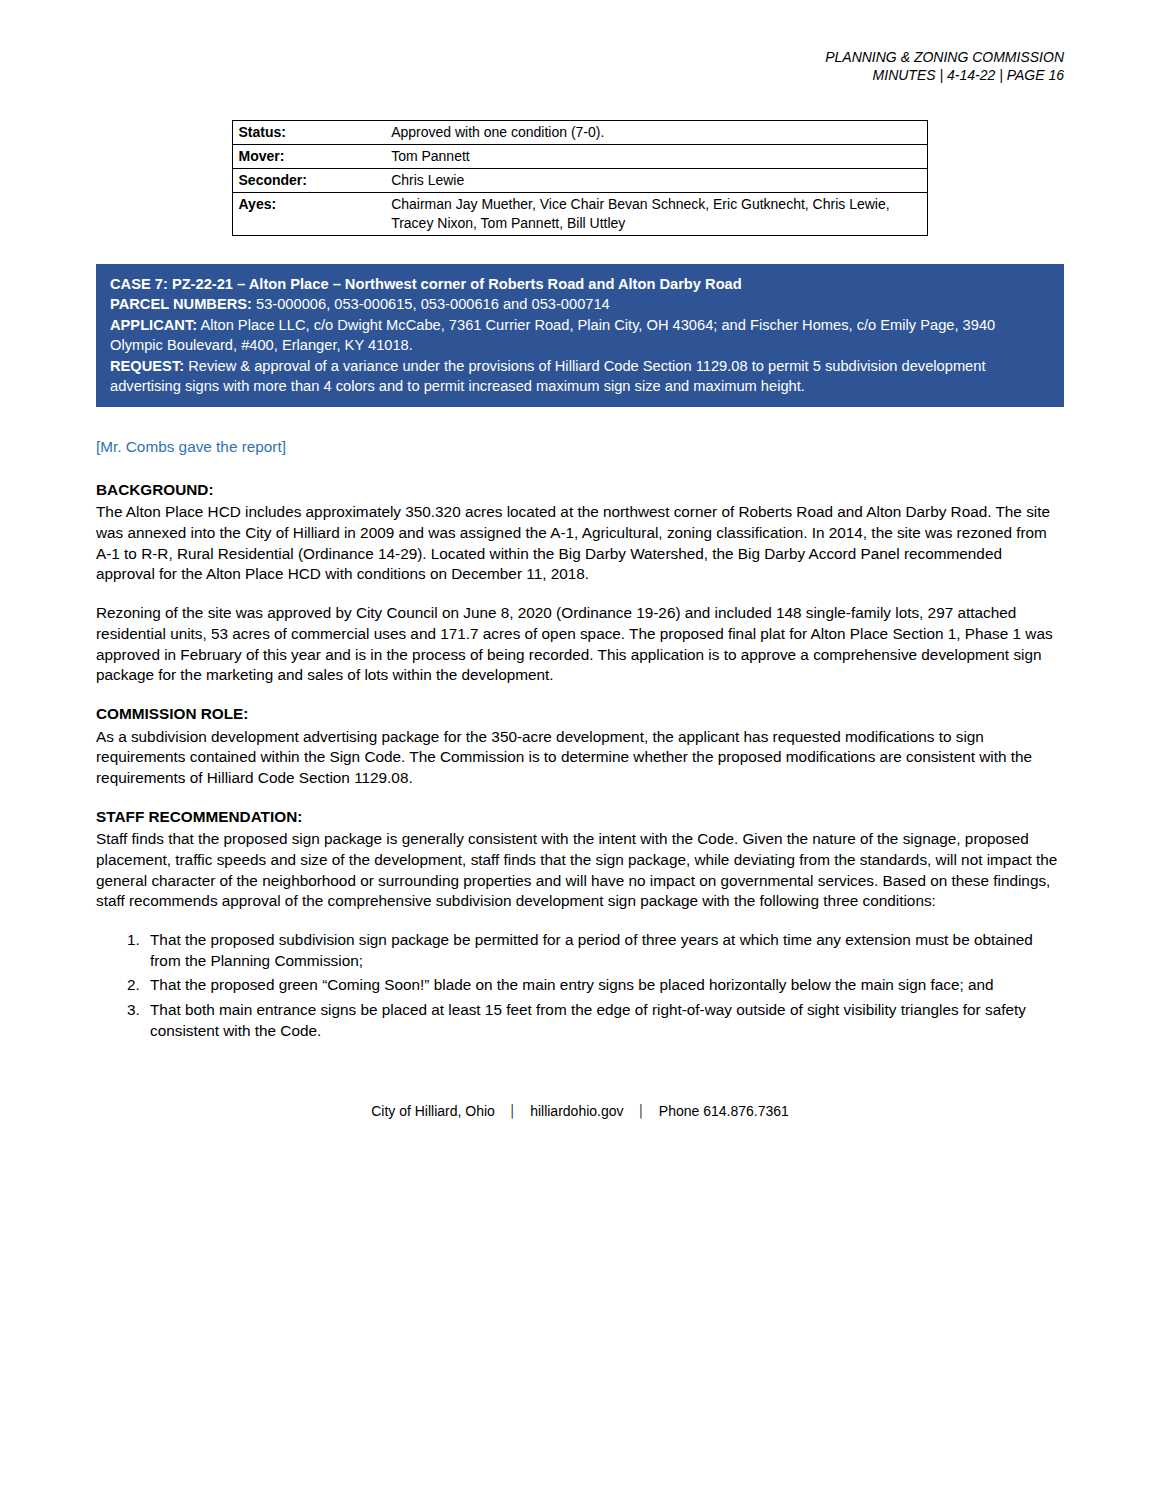PLANNING & ZONING COMMISSION
MINUTES | 4-14-22 | PAGE 16
| Status: | Approved with one condition (7-0). |
| Mover: | Tom Pannett |
| Seconder: | Chris Lewie |
| Ayes: | Chairman Jay Muether, Vice Chair Bevan Schneck, Eric Gutknecht, Chris Lewie, Tracey Nixon, Tom Pannett, Bill Uttley |
CASE 7: PZ-22-21 – Alton Place – Northwest corner of Roberts Road and Alton Darby Road
PARCEL NUMBERS: 53-000006, 053-000615, 053-000616 and 053-000714
APPLICANT: Alton Place LLC, c/o Dwight McCabe, 7361 Currier Road, Plain City, OH 43064; and Fischer Homes, c/o Emily Page, 3940 Olympic Boulevard, #400, Erlanger, KY 41018.
REQUEST: Review & approval of a variance under the provisions of Hilliard Code Section 1129.08 to permit 5 subdivision development advertising signs with more than 4 colors and to permit increased maximum sign size and maximum height.
[Mr. Combs gave the report]
Background:
The Alton Place HCD includes approximately 350.320 acres located at the northwest corner of Roberts Road and Alton Darby Road. The site was annexed into the City of Hilliard in 2009 and was assigned the A-1, Agricultural, zoning classification. In 2014, the site was rezoned from A-1 to R-R, Rural Residential (Ordinance 14-29). Located within the Big Darby Watershed, the Big Darby Accord Panel recommended approval for the Alton Place HCD with conditions on December 11, 2018.
Rezoning of the site was approved by City Council on June 8, 2020 (Ordinance 19-26) and included 148 single-family lots, 297 attached residential units, 53 acres of commercial uses and 171.7 acres of open space. The proposed final plat for Alton Place Section 1, Phase 1 was approved in February of this year and is in the process of being recorded. This application is to approve a comprehensive development sign package for the marketing and sales of lots within the development.
Commission Role:
As a subdivision development advertising package for the 350-acre development, the applicant has requested modifications to sign requirements contained within the Sign Code. The Commission is to determine whether the proposed modifications are consistent with the requirements of Hilliard Code Section 1129.08.
Staff Recommendation:
Staff finds that the proposed sign package is generally consistent with the intent with the Code. Given the nature of the signage, proposed placement, traffic speeds and size of the development, staff finds that the sign package, while deviating from the standards, will not impact the general character of the neighborhood or surrounding properties and will have no impact on governmental services. Based on these findings, staff recommends approval of the comprehensive subdivision development sign package with the following three conditions:
That the proposed subdivision sign package be permitted for a period of three years at which time any extension must be obtained from the Planning Commission;
That the proposed green “Coming Soon!” blade on the main entry signs be placed horizontally below the main sign face; and
That both main entrance signs be placed at least 15 feet from the edge of right-of-way outside of sight visibility triangles for safety consistent with the Code.
City of Hilliard, Ohio │ hilliardohio.gov │ Phone 614.876.7361